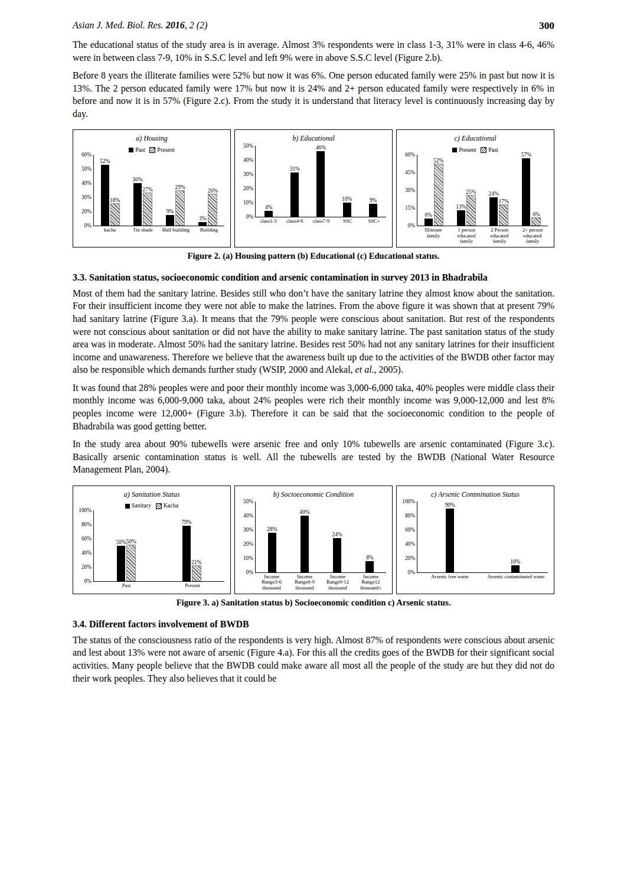Asian J. Med. Biol. Res. 2016, 2 (2)
300
The educational status of the study area is in average. Almost 3% respondents were in class 1-3, 31% were in class 4-6, 46% were in between class 7-9, 10% in S.S.C level and left 9% were in above S.S.C level (Figure 2.b).
Before 8 years the illiterate families were 52% but now it was 6%. One person educated family were 25% in past but now it is 13%. The 2 person educated family were 17% but now it is 24% and 2+ person educated family were respectively in 6% in before and now it is in 57% (Figure 2.c). From the study it is understand that literacy level is continuously increasing day by day.
a) Housing
Past Present
60% 50% 40% 30% 20% 0%
52%
18%
36%
27%
9%
29%
3%
26%
kacha Tin shade Half building Building
b) Educational
50% 40% 30% 20% 10% 0%
4%
31%
46%
10%
9%
class1-3 class4-6 class7-9 SSC SSC+
c) Educational
Present Past
60% 45% 30% 15% 0%
6%
52%
13%
25%
24%
17%
57%
6%
Illiterate family 1 person educated family 2 Person educated family 2+ person educated family
Figure 2. (a) Housing pattern (b) Educational (c) Educational status.
3.3. Sanitation status, socioeconomic condition and arsenic contamination in survey 2013 in Bhadrabila
Most of them had the sanitary latrine. Besides still who don’t have the sanitary latrine they almost know about the sanitation. For their insufficient income they were not able to make the latrines. From the above figure it was shown that at present 79% had sanitary latrine (Figure 3.a). It means that the 79% people were conscious about sanitation. But rest of the respondents were not conscious about sanitation or did not have the ability to make sanitary latrine. The past sanitation status of the study area was in moderate. Almost 50% had the sanitary latrine. Besides rest 50% had not any sanitary latrines for their insufficient income and unawareness. Therefore we believe that the awareness built up due to the activities of the BWDB other factor may also be responsible which demands further study (WSIP, 2000 and Alekal, et al., 2005).
It was found that 28% peoples were and poor their monthly income was 3,000-6,000 taka, 40% peoples were middle class their monthly income was 6,000-9,000 taka, about 24% peoples were rich their monthly income was 9,000-12,000 and lest 8% peoples income were 12,000+ (Figure 3.b). Therefore it can be said that the socioeconomic condition to the people of Bhadrabila was good getting better.
In the study area about 90% tubewells were arsenic free and only 10% tubewells are arsenic contaminated (Figure 3.c). Basically arsenic contamination status is well. All the tubewells are tested by the BWDB (National Water Resource Management Plan, 2004).
a) Sanitation Status
Sanitary Kacha
100% 80% 60% 40% 20% 0%
50%
50%
79%
21%
Past Present
b) Socioeconomic Condition
50% 40% 30% 20% 10% 0%
28%
40%
24%
8%
Income Range3-6 thousand Income Range6-9 thousand Income Range9-12 thousand Income Range12 thousand+
c) Arsenic Contmination Status
100% 80% 60% 40% 20% 0%
90%
10%
Arsenic free water Arsenic contaminated water
Figure 3. a) Sanitation status b) Socioeconomic condition c) Arsenic status.
3.4. Different factors involvement of BWDB
The status of the consciousness ratio of the respondents is very high. Almost 87% of respondents were conscious about arsenic and lest about 13% were not aware of arsenic (Figure 4.a). For this all the credits goes of the BWDB for their significant social activities. Many people believe that the BWDB could make aware all most all the people of the study are but they did not do their work peoples. They also believes that it could be